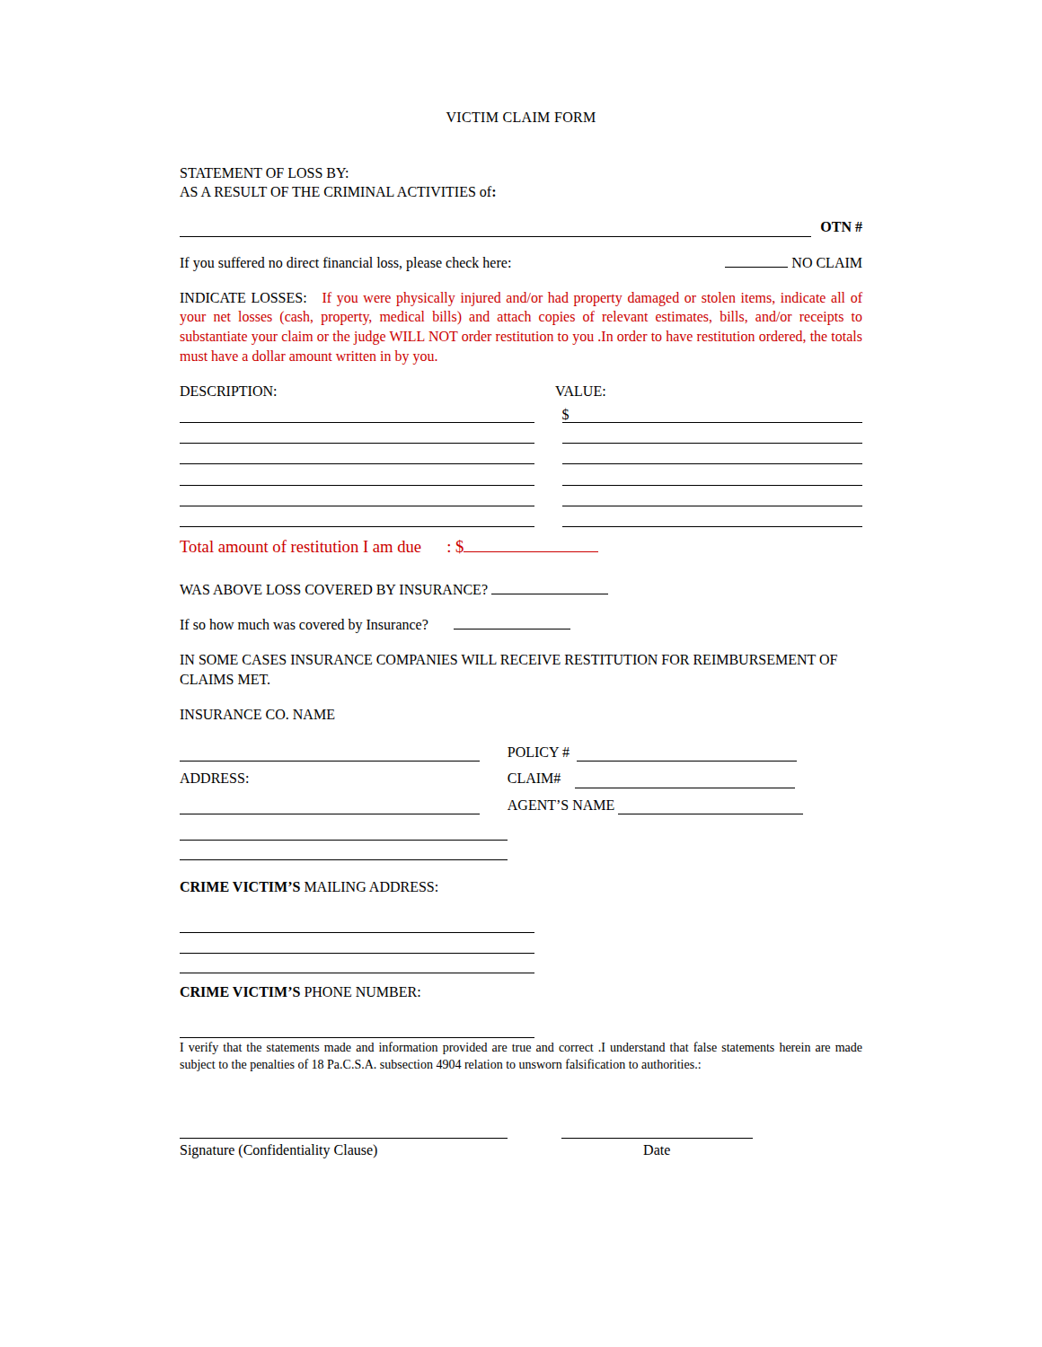VICTIM CLAIM FORM
STATEMENT OF LOSS BY:
AS A RESULT OF THE CRIMINAL ACTIVITIES of:
OTN #
If you suffered no direct financial loss, please check here: NO CLAIM
INDICATE LOSSES: If you were physically injured and/or had property damaged or stolen items, indicate all of your net losses (cash, property, medical bills) and attach copies of relevant estimates, bills, and/or receipts to substantiate your claim or the judge WILL NOT order restitution to you .In order to have restitution ordered, the totals must have a dollar amount written in by you.
DESCRIPTION:
VALUE:
| | | $ |
Total amount of restitution I am due : $
WAS ABOVE LOSS COVERED BY INSURANCE?
If so how much was covered by Insurance?
IN SOME CASES INSURANCE COMPANIES WILL RECEIVE RESTITUTION FOR REIMBURSEMENT OF CLAIMS MET.
INSURANCE CO. NAME
| | | POLICY # |
| ADDRESS: | | CLAIM# |
| | | AGENT’S NAME |
CRIME VICTIM’S MAILING ADDRESS:
CRIME VICTIM’S PHONE NUMBER:
I verify that the statements made and information provided are true and correct .I understand that false statements herein are made subject to the penalties of 18 Pa.C.S.A. subsection 4904 relation to unsworn falsification to authorities.:
Signature (Confidentiality Clause)
Date